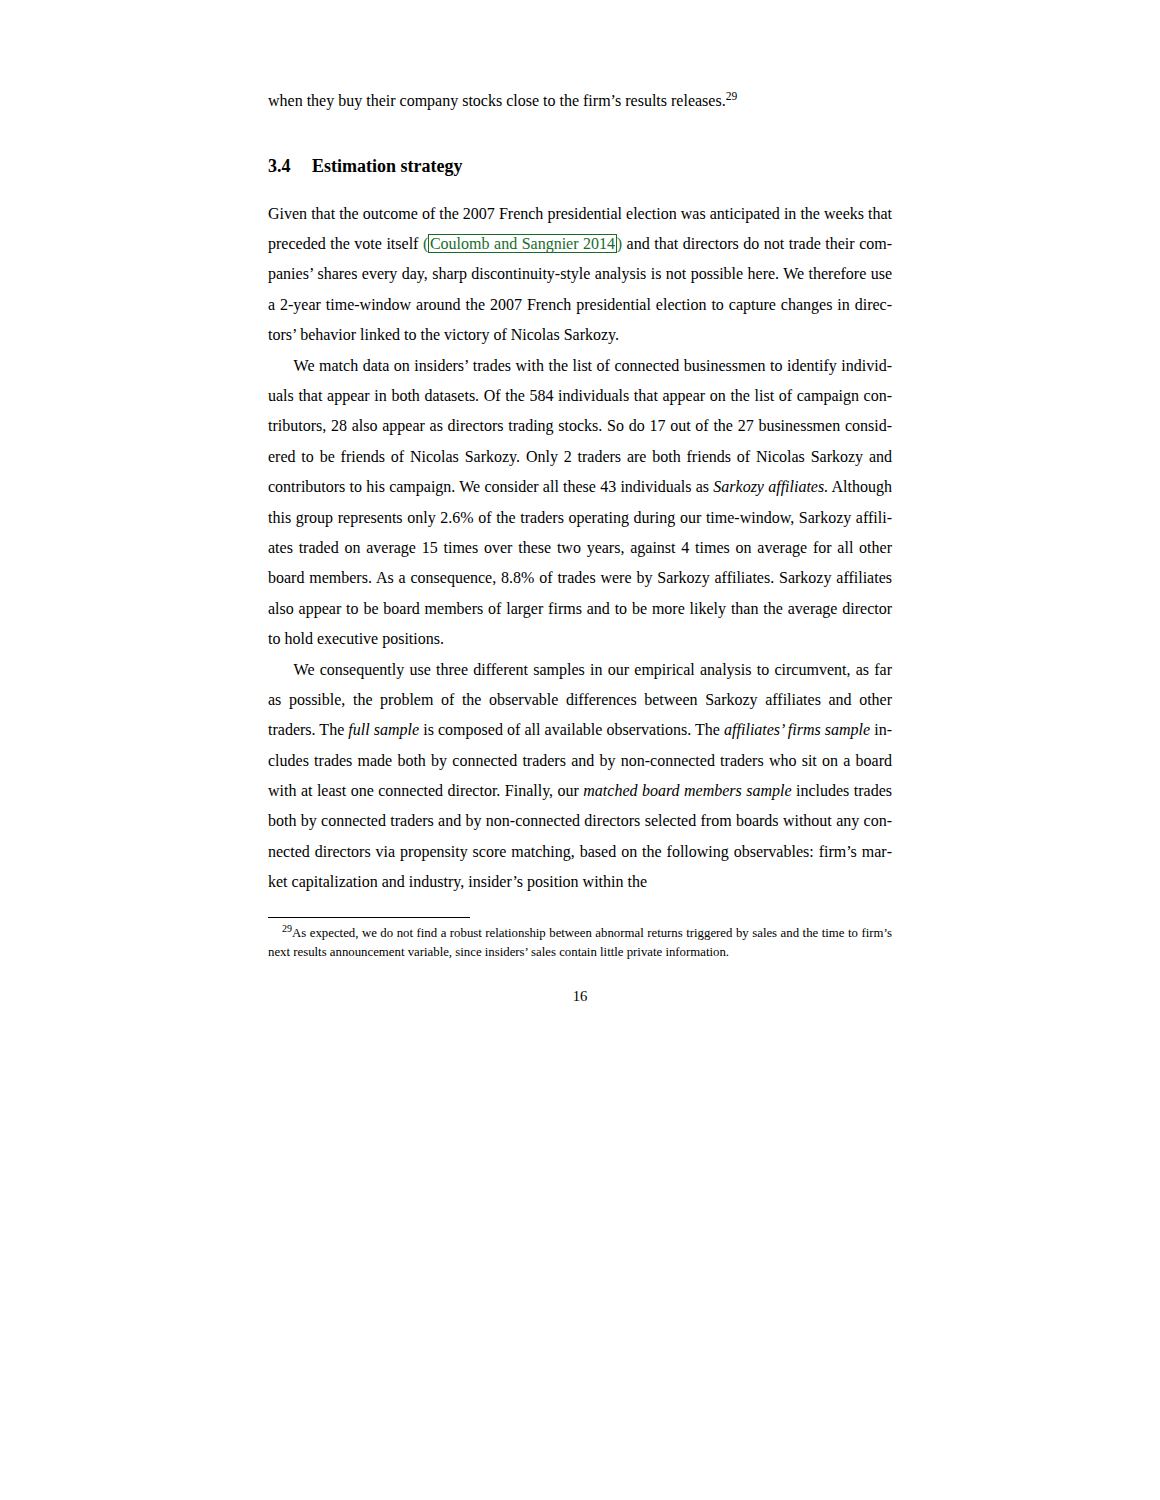when they buy their company stocks close to the firm’s results releases.29
3.4 Estimation strategy
Given that the outcome of the 2007 French presidential election was anticipated in the weeks that preceded the vote itself (Coulomb and Sangnier 2014) and that directors do not trade their companies’ shares every day, sharp discontinuity-style analysis is not possible here. We therefore use a 2-year time-window around the 2007 French presidential election to capture changes in directors’ behavior linked to the victory of Nicolas Sarkozy.
We match data on insiders’ trades with the list of connected businessmen to identify individuals that appear in both datasets. Of the 584 individuals that appear on the list of campaign contributors, 28 also appear as directors trading stocks. So do 17 out of the 27 businessmen considered to be friends of Nicolas Sarkozy. Only 2 traders are both friends of Nicolas Sarkozy and contributors to his campaign. We consider all these 43 individuals as Sarkozy affiliates. Although this group represents only 2.6% of the traders operating during our time-window, Sarkozy affiliates traded on average 15 times over these two years, against 4 times on average for all other board members. As a consequence, 8.8% of trades were by Sarkozy affiliates. Sarkozy affiliates also appear to be board members of larger firms and to be more likely than the average director to hold executive positions.
We consequently use three different samples in our empirical analysis to circumvent, as far as possible, the problem of the observable differences between Sarkozy affiliates and other traders. The full sample is composed of all available observations. The affiliates’ firms sample includes trades made both by connected traders and by non-connected traders who sit on a board with at least one connected director. Finally, our matched board members sample includes trades both by connected traders and by non-connected directors selected from boards without any connected directors via propensity score matching, based on the following observables: firm’s market capitalization and industry, insider’s position within the
29As expected, we do not find a robust relationship between abnormal returns triggered by sales and the time to firm’s next results announcement variable, since insiders’ sales contain little private information.
16